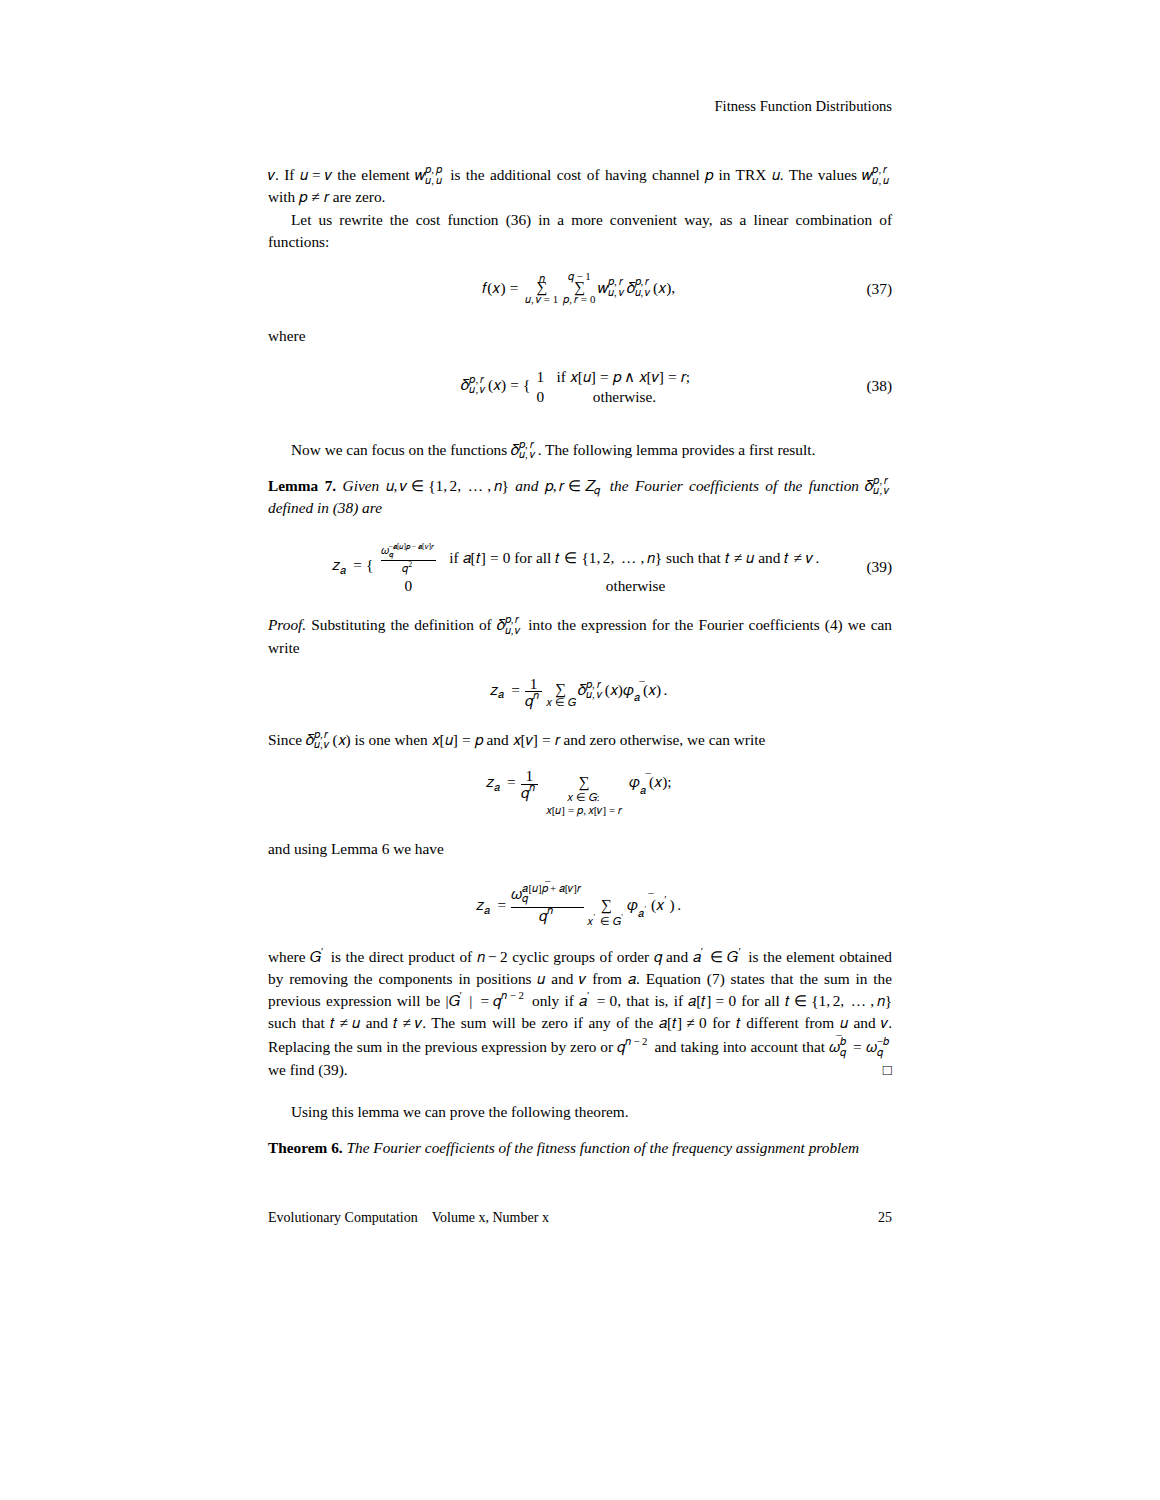Fitness Function Distributions
v. If u=v the element wu,up,p is the additional cost of having channel p in TRX u. The values wu,up,r with p≠r are zero.
Let us rewrite the cost function (36) in a more convenient way, as a linear combination of functions:
f(x)= ∑ u,v=1 n ∑ p,r=0 q−1 wu,vp,r δu,vp,r (x), (37)
where
δu,vp,r (x)= { 1 if x[u]=p∧x[v]=r; 0 otherwise. (38)
Now we can focus on the functions δu,vp,r. The following lemma provides a first result.
Lemma 7. Given u,v∈{1,2,…,n} and p,r∈Zq the Fourier coefficients of the function δu,vp,r defined in (38) are
za= { ωq−a[u]p−a[v]r q2 if a[t]=0 for all t∈{1,2,…,n} such that t≠u and t≠v. 0 otherwise (39)
Proof. Substituting the definition of δu,vp,r into the expression for the Fourier coefficients (4) we can write
za= 1qn ∑x∈G δu,vp,r (x) φa(x)¯ .
Since δu,vp,r(x) is one when x[u]=p and x[v]=r and zero otherwise, we can write
za= 1qn ∑ x∈G: x[u]=p,x[v]=r φa(x)¯ ;
and using Lemma 6 we have
za= ωqa[u]p+a[v]r¯ qn ∑x′∈G′ φa′(x′)¯ .
where G′ is the direct product of n−2 cyclic groups of order q and a′∈G′ is the element obtained by removing the components in positions u and v from a. Equation (7) states that the sum in the previous expression will be |G′|=qn−2 only if a′=0, that is, if a[t]=0 for all t∈{1,2,…,n} such that t≠u and t≠v. The sum will be zero if any of the a[t]≠0 for t different from u and v. Replacing the sum in the previous expression by zero or qn−2 and taking into account that ωqb¯=ωq−b we find (39). □
Using this lemma we can prove the following theorem.
Theorem 6. The Fourier coefficients of the fitness function of the frequency assignment problem
Evolutionary Computation Volume x, Number x 25